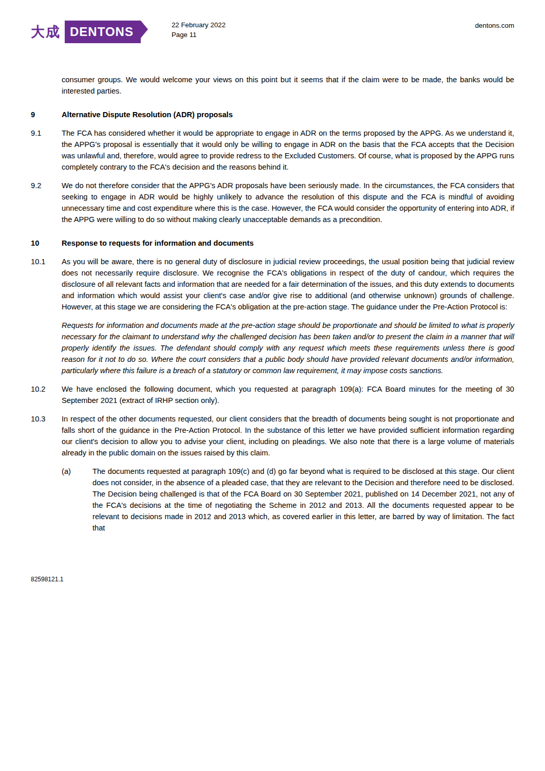大成 DENTONS
22 February 2022
Page 11
dentons.com
consumer groups. We would welcome your views on this point but it seems that if the claim were to be made, the banks would be interested parties.
9
Alternative Dispute Resolution (ADR) proposals
9.1
The FCA has considered whether it would be appropriate to engage in ADR on the terms proposed by the APPG. As we understand it, the APPG's proposal is essentially that it would only be willing to engage in ADR on the basis that the FCA accepts that the Decision was unlawful and, therefore, would agree to provide redress to the Excluded Customers. Of course, what is proposed by the APPG runs completely contrary to the FCA's decision and the reasons behind it.
9.2
We do not therefore consider that the APPG's ADR proposals have been seriously made. In the circumstances, the FCA considers that seeking to engage in ADR would be highly unlikely to advance the resolution of this dispute and the FCA is mindful of avoiding unnecessary time and cost expenditure where this is the case. However, the FCA would consider the opportunity of entering into ADR, if the APPG were willing to do so without making clearly unacceptable demands as a precondition.
10
Response to requests for information and documents
10.1
As you will be aware, there is no general duty of disclosure in judicial review proceedings, the usual position being that judicial review does not necessarily require disclosure. We recognise the FCA's obligations in respect of the duty of candour, which requires the disclosure of all relevant facts and information that are needed for a fair determination of the issues, and this duty extends to documents and information which would assist your client's case and/or give rise to additional (and otherwise unknown) grounds of challenge. However, at this stage we are considering the FCA's obligation at the pre-action stage. The guidance under the Pre-Action Protocol is:
Requests for information and documents made at the pre-action stage should be proportionate and should be limited to what is properly necessary for the claimant to understand why the challenged decision has been taken and/or to present the claim in a manner that will properly identify the issues. The defendant should comply with any request which meets these requirements unless there is good reason for it not to do so. Where the court considers that a public body should have provided relevant documents and/or information, particularly where this failure is a breach of a statutory or common law requirement, it may impose costs sanctions.
10.2
We have enclosed the following document, which you requested at paragraph 109(a): FCA Board minutes for the meeting of 30 September 2021 (extract of IRHP section only).
10.3
In respect of the other documents requested, our client considers that the breadth of documents being sought is not proportionate and falls short of the guidance in the Pre-Action Protocol. In the substance of this letter we have provided sufficient information regarding our client's decision to allow you to advise your client, including on pleadings. We also note that there is a large volume of materials already in the public domain on the issues raised by this claim.
(a)
The documents requested at paragraph 109(c) and (d) go far beyond what is required to be disclosed at this stage. Our client does not consider, in the absence of a pleaded case, that they are relevant to the Decision and therefore need to be disclosed. The Decision being challenged is that of the FCA Board on 30 September 2021, published on 14 December 2021, not any of the FCA's decisions at the time of negotiating the Scheme in 2012 and 2013. All the documents requested appear to be relevant to decisions made in 2012 and 2013 which, as covered earlier in this letter, are barred by way of limitation. The fact that
82598121.1